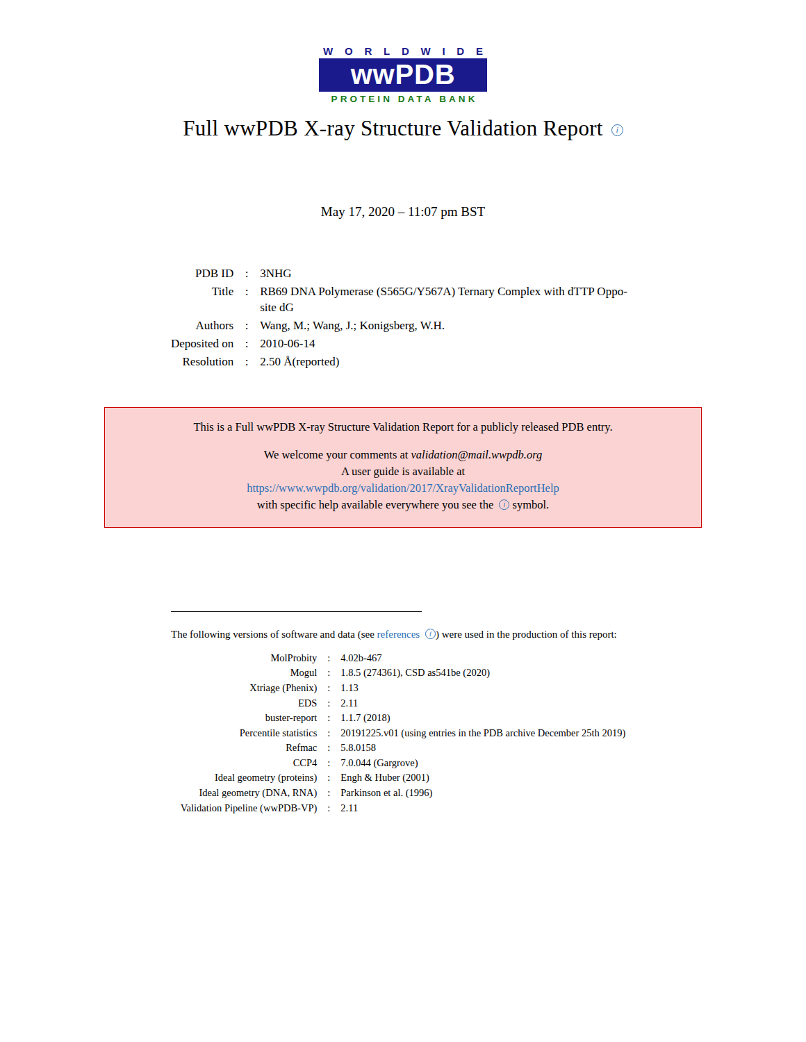W O R L D W I D E
ww PDB
PROTEIN DATA BANK
Full wwPDB X-ray Structure Validation Report i
May 17, 2020 – 11:07 pm BST
| PDB ID | : | 3NHG |
| Title | : | RB69 DNA Polymerase (S565G/Y567A) Ternary Complex with dTTP Oppo- site dG |
| Authors | : | Wang, M.; Wang, J.; Konigsberg, W.H. |
| Deposited on | : | 2010-06-14 |
| Resolution | : | 2.50 Å(reported) |
This is a Full wwPDB X-ray Structure Validation Report for a publicly released PDB entry.
We welcome your comments at validation@mail.wwpdb.org
A user guide is available at
https://www.wwpdb.org/validation/2017/XrayValidationReportHelp
with specific help available everywhere you see the i symbol.
The following versions of software and data (see references i) were used in the production of this report:
| MolProbity | : | 4.02b-467 |
| Mogul | : | 1.8.5 (274361), CSD as541be (2020) |
| Xtriage (Phenix) | : | 1.13 |
| EDS | : | 2.11 |
| buster-report | : | 1.1.7 (2018) |
| Percentile statistics | : | 20191225.v01 (using entries in the PDB archive December 25th 2019) |
| Refmac | : | 5.8.0158 |
| CCP4 | : | 7.0.044 (Gargrove) |
| Ideal geometry (proteins) | : | Engh & Huber (2001) |
| Ideal geometry (DNA, RNA) | : | Parkinson et al. (1996) |
| Validation Pipeline (wwPDB-VP) | : | 2.11 |